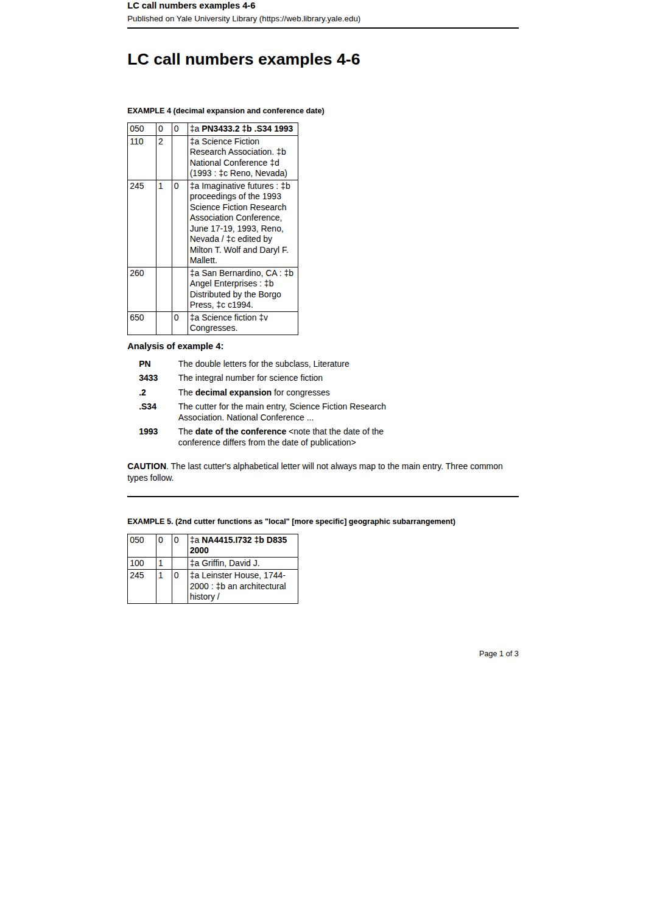LC call numbers examples 4-6
Published on Yale University Library (https://web.library.yale.edu)
LC call numbers examples 4-6
EXAMPLE 4 (decimal expansion and conference date)
| 050 | 0 | 0 | ‡a PN3433.2 ‡b .S34 1993 |
| 110 | 2 | | ‡a Science Fiction Research Association. ‡b National Conference ‡d (1993 : ‡c Reno, Nevada) |
| 245 | 1 | 0 | ‡a Imaginative futures : ‡b proceedings of the 1993 Science Fiction Research Association Conference, June 17-19, 1993, Reno, Nevada / ‡c edited by Milton T. Wolf and Daryl F. Mallett. |
| 260 | | | ‡a San Bernardino, CA : ‡b Angel Enterprises : ‡b Distributed by the Borgo Press, ‡c c1994. |
| 650 | | 0 | ‡a Science fiction ‡v Congresses. |
Analysis of example 4:
| PN | The double letters for the subclass, Literature |
| 3433 | The integral number for science fiction |
| .2 | The decimal expansion for congresses |
| .S34 | The cutter for the main entry, Science Fiction Research Association. National Conference ... |
| 1993 | The date of the conference <note that the date of the conference differs from the date of publication> |
CAUTION. The last cutter's alphabetical letter will not always map to the main entry. Three common types follow.
EXAMPLE 5. (2nd cutter functions as "local" [more specific] geographic subarrangement)
| 050 | 0 | 0 | ‡a NA4415.I732 ‡b D835 2000 |
| 100 | 1 | | ‡a Griffin, David J. |
| 245 | 1 | 0 | ‡a Leinster House, 1744-2000 : ‡b an architectural history / |
Page 1 of 3